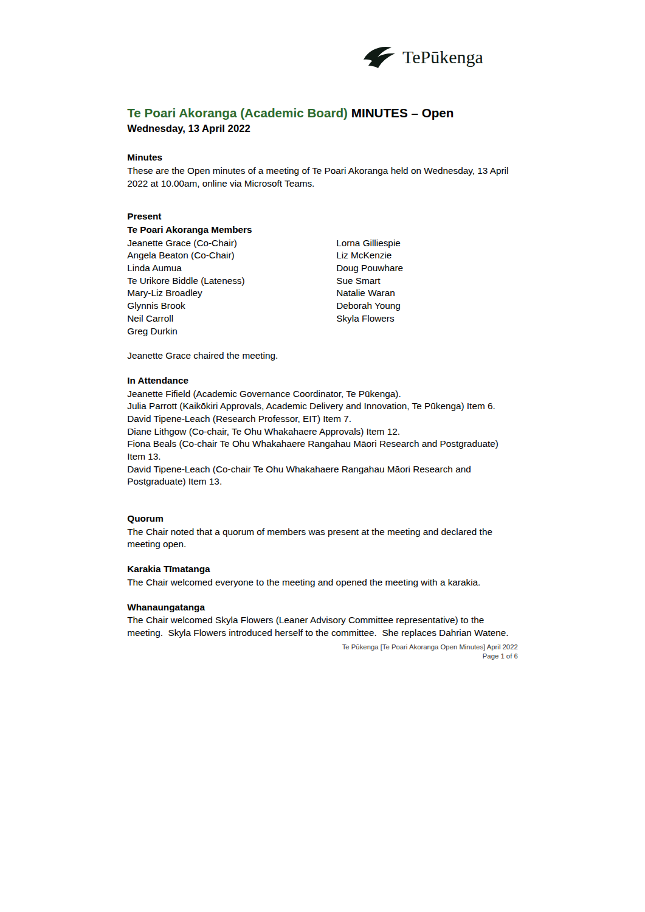TePūkenga
Te Poari Akoranga (Academic Board) MINUTES – Open
Wednesday, 13 April 2022
Minutes
These are the Open minutes of a meeting of Te Poari Akoranga held on Wednesday, 13 April 2022 at 10.00am, online via Microsoft Teams.
Present
Te Poari Akoranga Members
Jeanette Grace (Co-Chair)
Angela Beaton (Co-Chair)
Linda Aumua
Te Urikore Biddle (Lateness)
Mary-Liz Broadley
Glynnis Brook
Neil Carroll
Greg Durkin
Lorna Gilliespie
Liz McKenzie
Doug Pouwhare
Sue Smart
Natalie Waran
Deborah Young
Skyla Flowers
Jeanette Grace chaired the meeting.
In Attendance
Jeanette Fifield (Academic Governance Coordinator, Te Pūkenga).
Julia Parrott (Kaikōkiri Approvals, Academic Delivery and Innovation, Te Pūkenga) Item 6.
David Tipene-Leach (Research Professor, EIT) Item 7.
Diane Lithgow (Co-chair, Te Ohu Whakahaere Approvals) Item 12.
Fiona Beals (Co-chair Te Ohu Whakahaere Rangahau Māori Research and Postgraduate) Item 13.
David Tipene-Leach (Co-chair Te Ohu Whakahaere Rangahau Māori Research and Postgraduate) Item 13.
Quorum
The Chair noted that a quorum of members was present at the meeting and declared the meeting open.
Karakia Tīmatanga
The Chair welcomed everyone to the meeting and opened the meeting with a karakia.
Whanaungatanga
The Chair welcomed Skyla Flowers (Leaner Advisory Committee representative) to the meeting. Skyla Flowers introduced herself to the committee. She replaces Dahrian Watene.
Te Pūkenga [Te Poari Akoranga Open Minutes] April 2022
Page 1 of 6